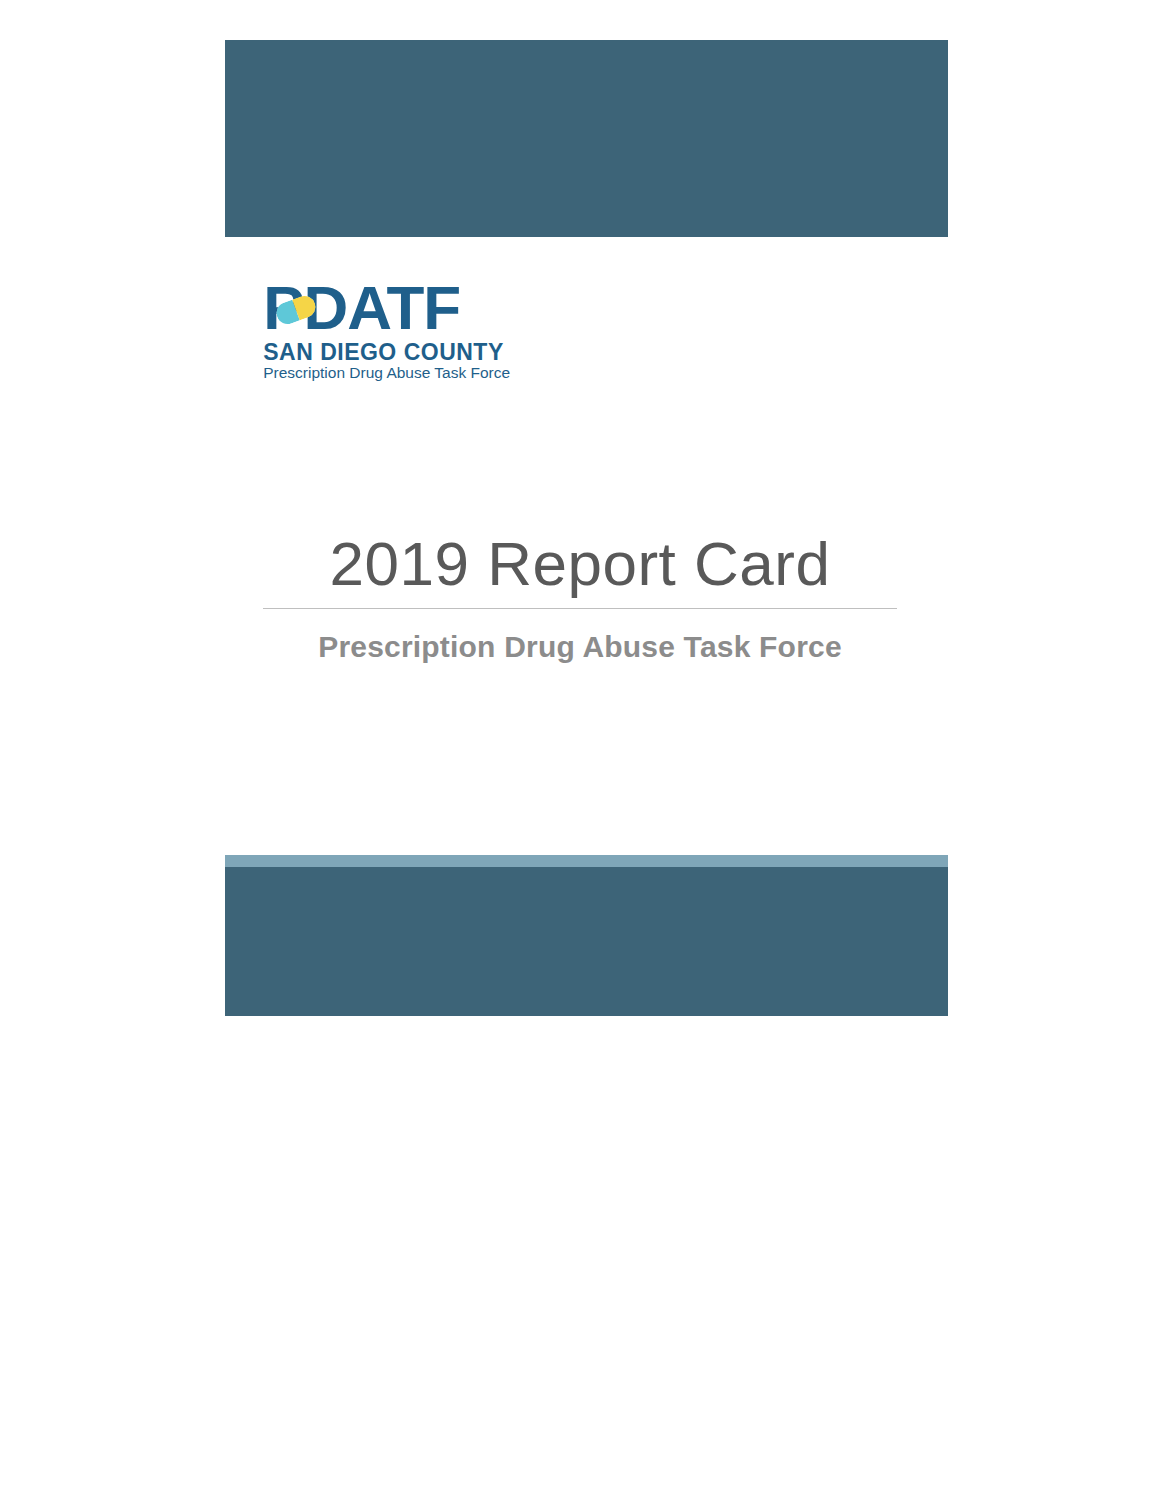P DATF
SAN DIEGO COUNTY
Prescription Drug Abuse Task Force
2019 Report Card
Prescription Drug Abuse Task Force